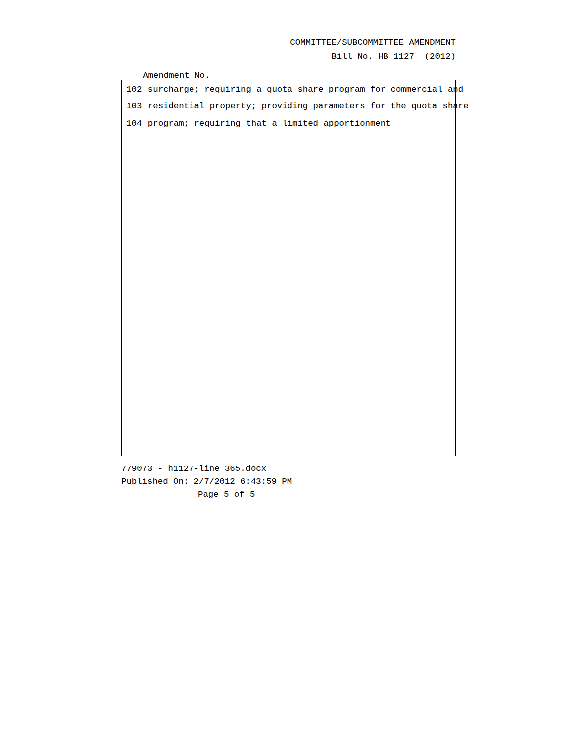COMMITTEE/SUBCOMMITTEE AMENDMENT
Bill No. HB 1127 (2012)
Amendment No.
102 surcharge; requiring a quota share program for commercial and
103 residential property; providing parameters for the quota share
104 program; requiring that a limited apportionment
779073 - h1127-line 365.docx
Published On: 2/7/2012 6:43:59 PM
Page 5 of 5